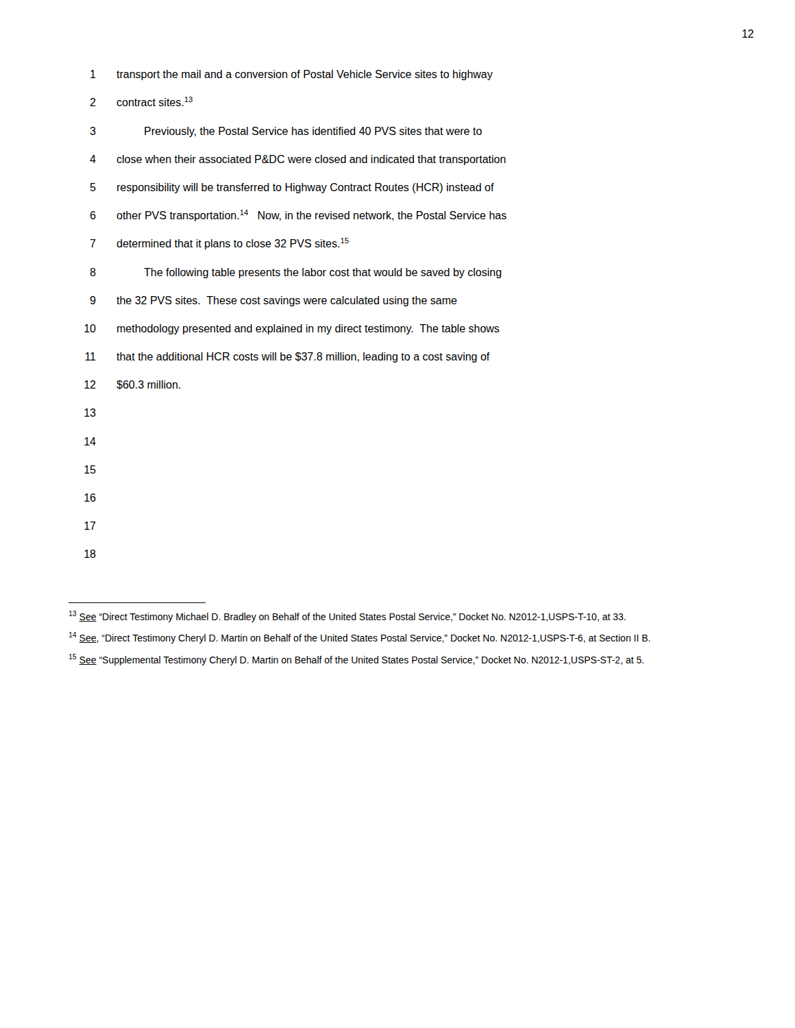12
1
transport the mail and a conversion of Postal Vehicle Service sites to highway
2
contract sites.13
3
Previously, the Postal Service has identified 40 PVS sites that were to
4
close when their associated P&DC were closed and indicated that transportation
5
responsibility will be transferred to Highway Contract Routes (HCR) instead of
6
other PVS transportation.14 Now, in the revised network, the Postal Service has
7
determined that it plans to close 32 PVS sites.15
8
The following table presents the labor cost that would be saved by closing
9
the 32 PVS sites. These cost savings were calculated using the same
10
methodology presented and explained in my direct testimony. The table shows
11
that the additional HCR costs will be $37.8 million, leading to a cost saving of
12
$60.3 million.
13
14
15
16
17
18
13 See “Direct Testimony Michael D. Bradley on Behalf of the United States Postal Service,” Docket No. N2012-1,USPS-T-10, at 33.
14 See, “Direct Testimony Cheryl D. Martin on Behalf of the United States Postal Service,” Docket No. N2012-1,USPS-T-6, at Section II B.
15 See “Supplemental Testimony Cheryl D. Martin on Behalf of the United States Postal Service,” Docket No. N2012-1,USPS-ST-2, at 5.